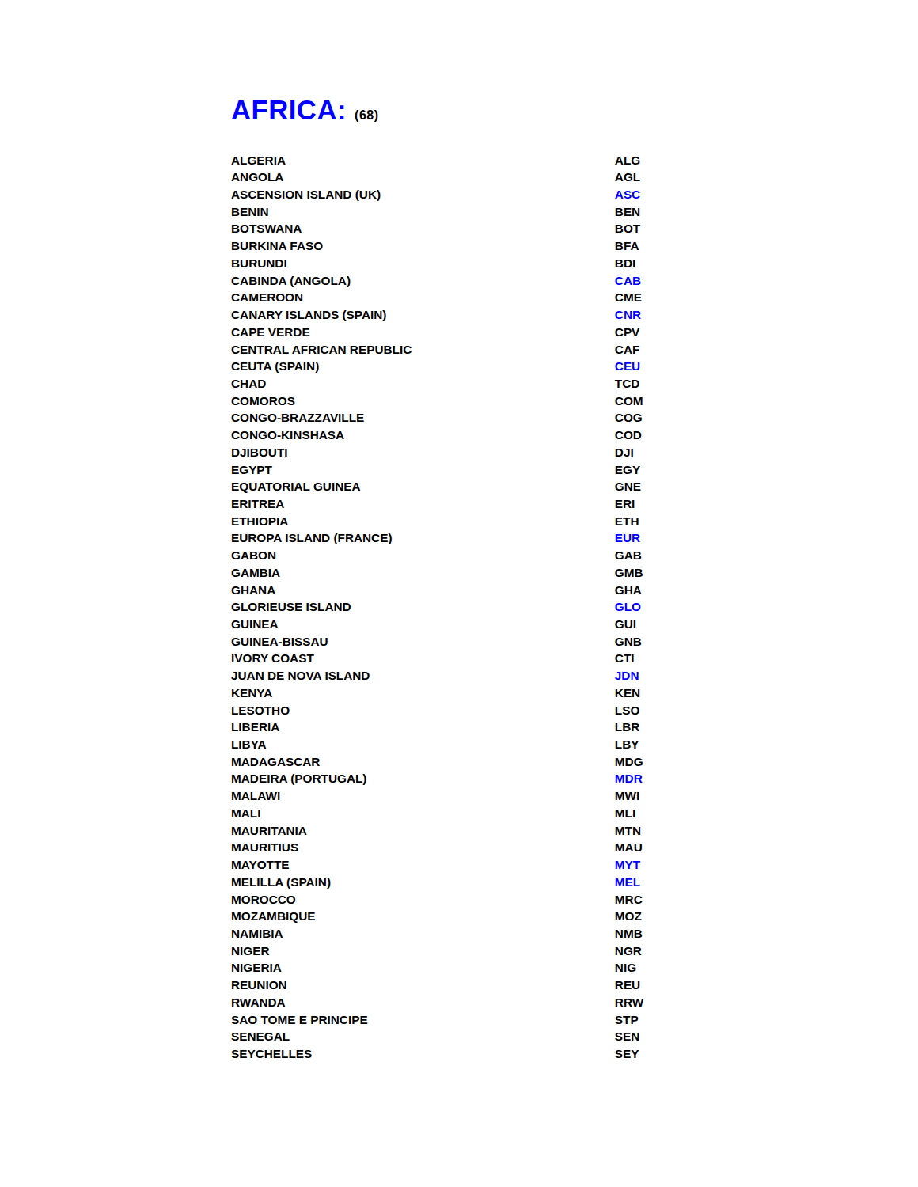AFRICA: (68)
| ALGERIA | ALG |
| ANGOLA | AGL |
| ASCENSION ISLAND (UK) | ASC |
| BENIN | BEN |
| BOTSWANA | BOT |
| BURKINA FASO | BFA |
| BURUNDI | BDI |
| CABINDA (ANGOLA) | CAB |
| CAMEROON | CME |
| CANARY ISLANDS (SPAIN) | CNR |
| CAPE VERDE | CPV |
| CENTRAL AFRICAN REPUBLIC | CAF |
| CEUTA (SPAIN) | CEU |
| CHAD | TCD |
| COMOROS | COM |
| CONGO-BRAZZAVILLE | COG |
| CONGO-KINSHASA | COD |
| DJIBOUTI | DJI |
| EGYPT | EGY |
| EQUATORIAL GUINEA | GNE |
| ERITREA | ERI |
| ETHIOPIA | ETH |
| EUROPA ISLAND (FRANCE) | EUR |
| GABON | GAB |
| GAMBIA | GMB |
| GHANA | GHA |
| GLORIEUSE ISLAND | GLO |
| GUINEA | GUI |
| GUINEA-BISSAU | GNB |
| IVORY COAST | CTI |
| JUAN DE NOVA ISLAND | JDN |
| KENYA | KEN |
| LESOTHO | LSO |
| LIBERIA | LBR |
| LIBYA | LBY |
| MADAGASCAR | MDG |
| MADEIRA (PORTUGAL) | MDR |
| MALAWI | MWI |
| MALI | MLI |
| MAURITANIA | MTN |
| MAURITIUS | MAU |
| MAYOTTE | MYT |
| MELILLA (SPAIN) | MEL |
| MOROCCO | MRC |
| MOZAMBIQUE | MOZ |
| NAMIBIA | NMB |
| NIGER | NGR |
| NIGERIA | NIG |
| REUNION | REU |
| RWANDA | RRW |
| SAO TOME E PRINCIPE | STP |
| SENEGAL | SEN |
| SEYCHELLES | SEY |